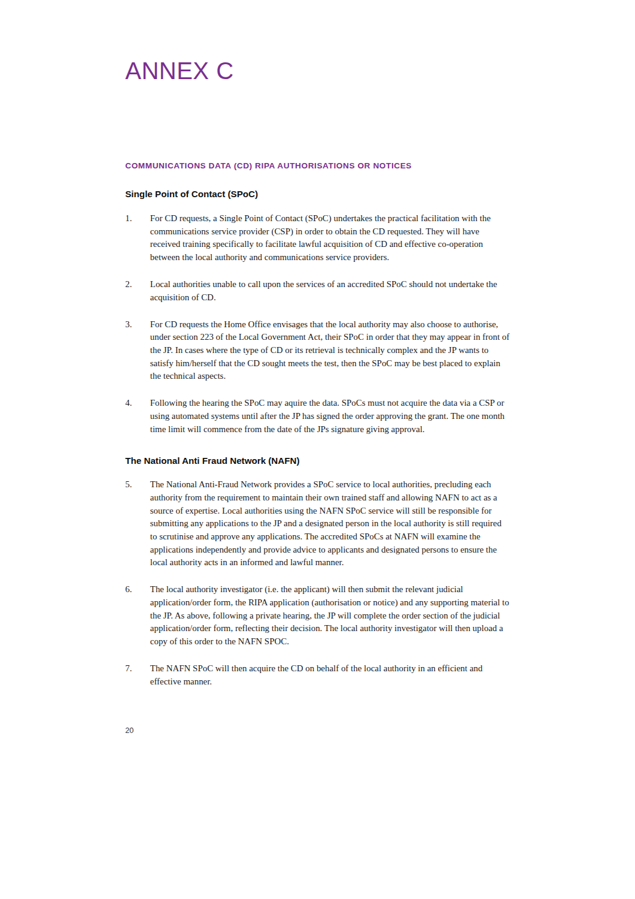ANNEX C
Communications Data (CD) RIPA Authorisations or Notices
Single Point of Contact (SPoC)
For CD requests, a Single Point of Contact (SPoC) undertakes the practical facilitation with the communications service provider (CSP) in order to obtain the CD requested. They will have received training specifically to facilitate lawful acquisition of CD and effective co-operation between the local authority and communications service providers.
Local authorities unable to call upon the services of an accredited SPoC should not undertake the acquisition of CD.
For CD requests the Home Office envisages that the local authority may also choose to authorise, under section 223 of the Local Government Act, their SPoC in order that they may appear in front of the JP. In cases where the type of CD or its retrieval is technically complex and the JP wants to satisfy him/herself that the CD sought meets the test, then the SPoC may be best placed to explain the technical aspects.
Following the hearing the SPoC may aquire the data. SPoCs must not acquire the data via a CSP or using automated systems until after the JP has signed the order approving the grant. The one month time limit will commence from the date of the JPs signature giving approval.
The National Anti Fraud Network (NAFN)
The National Anti-Fraud Network provides a SPoC service to local authorities, precluding each authority from the requirement to maintain their own trained staff and allowing NAFN to act as a source of expertise. Local authorities using the NAFN SPoC service will still be responsible for submitting any applications to the JP and a designated person in the local authority is still required to scrutinise and approve any applications. The accredited SPoCs at NAFN will examine the applications independently and provide advice to applicants and designated persons to ensure the local authority acts in an informed and lawful manner.
The local authority investigator (i.e. the applicant) will then submit the relevant judicial application/order form, the RIPA application (authorisation or notice) and any supporting material to the JP. As above, following a private hearing, the JP will complete the order section of the judicial application/order form, reflecting their decision. The local authority investigator will then upload a copy of this order to the NAFN SPOC.
The NAFN SPoC will then acquire the CD on behalf of the local authority in an efficient and effective manner.
20